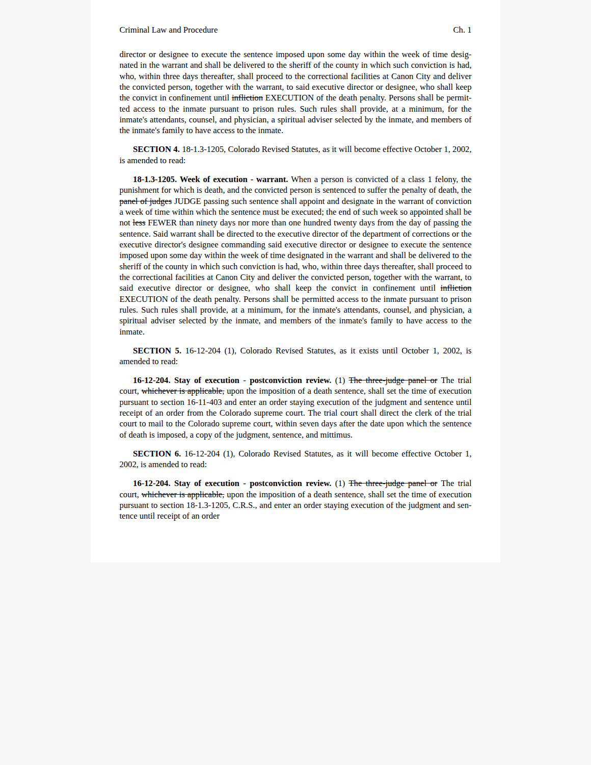Criminal Law and Procedure Ch. 1
director or designee to execute the sentence imposed upon some day within the week of time designated in the warrant and shall be delivered to the sheriff of the county in which such conviction is had, who, within three days thereafter, shall proceed to the correctional facilities at Canon City and deliver the convicted person, together with the warrant, to said executive director or designee, who shall keep the convict in confinement until infliction EXECUTION of the death penalty. Persons shall be permitted access to the inmate pursuant to prison rules. Such rules shall provide, at a minimum, for the inmate's attendants, counsel, and physician, a spiritual adviser selected by the inmate, and members of the inmate's family to have access to the inmate.
SECTION 4. 18-1.3-1205, Colorado Revised Statutes, as it will become effective October 1, 2002, is amended to read:
18-1.3-1205. Week of execution - warrant. When a person is convicted of a class 1 felony, the punishment for which is death, and the convicted person is sentenced to suffer the penalty of death, the panel of judges JUDGE passing such sentence shall appoint and designate in the warrant of conviction a week of time within which the sentence must be executed; the end of such week so appointed shall be not less FEWER than ninety days nor more than one hundred twenty days from the day of passing the sentence. Said warrant shall be directed to the executive director of the department of corrections or the executive director's designee commanding said executive director or designee to execute the sentence imposed upon some day within the week of time designated in the warrant and shall be delivered to the sheriff of the county in which such conviction is had, who, within three days thereafter, shall proceed to the correctional facilities at Canon City and deliver the convicted person, together with the warrant, to said executive director or designee, who shall keep the convict in confinement until infliction EXECUTION of the death penalty. Persons shall be permitted access to the inmate pursuant to prison rules. Such rules shall provide, at a minimum, for the inmate's attendants, counsel, and physician, a spiritual adviser selected by the inmate, and members of the inmate's family to have access to the inmate.
SECTION 5. 16-12-204 (1), Colorado Revised Statutes, as it exists until October 1, 2002, is amended to read:
16-12-204. Stay of execution - postconviction review. (1) The three-judge panel or The trial court, whichever is applicable, upon the imposition of a death sentence, shall set the time of execution pursuant to section 16-11-403 and enter an order staying execution of the judgment and sentence until receipt of an order from the Colorado supreme court. The trial court shall direct the clerk of the trial court to mail to the Colorado supreme court, within seven days after the date upon which the sentence of death is imposed, a copy of the judgment, sentence, and mittimus.
SECTION 6. 16-12-204 (1), Colorado Revised Statutes, as it will become effective October 1, 2002, is amended to read:
16-12-204. Stay of execution - postconviction review. (1) The three-judge panel or The trial court, whichever is applicable, upon the imposition of a death sentence, shall set the time of execution pursuant to section 18-1.3-1205, C.R.S., and enter an order staying execution of the judgment and sentence until receipt of an order